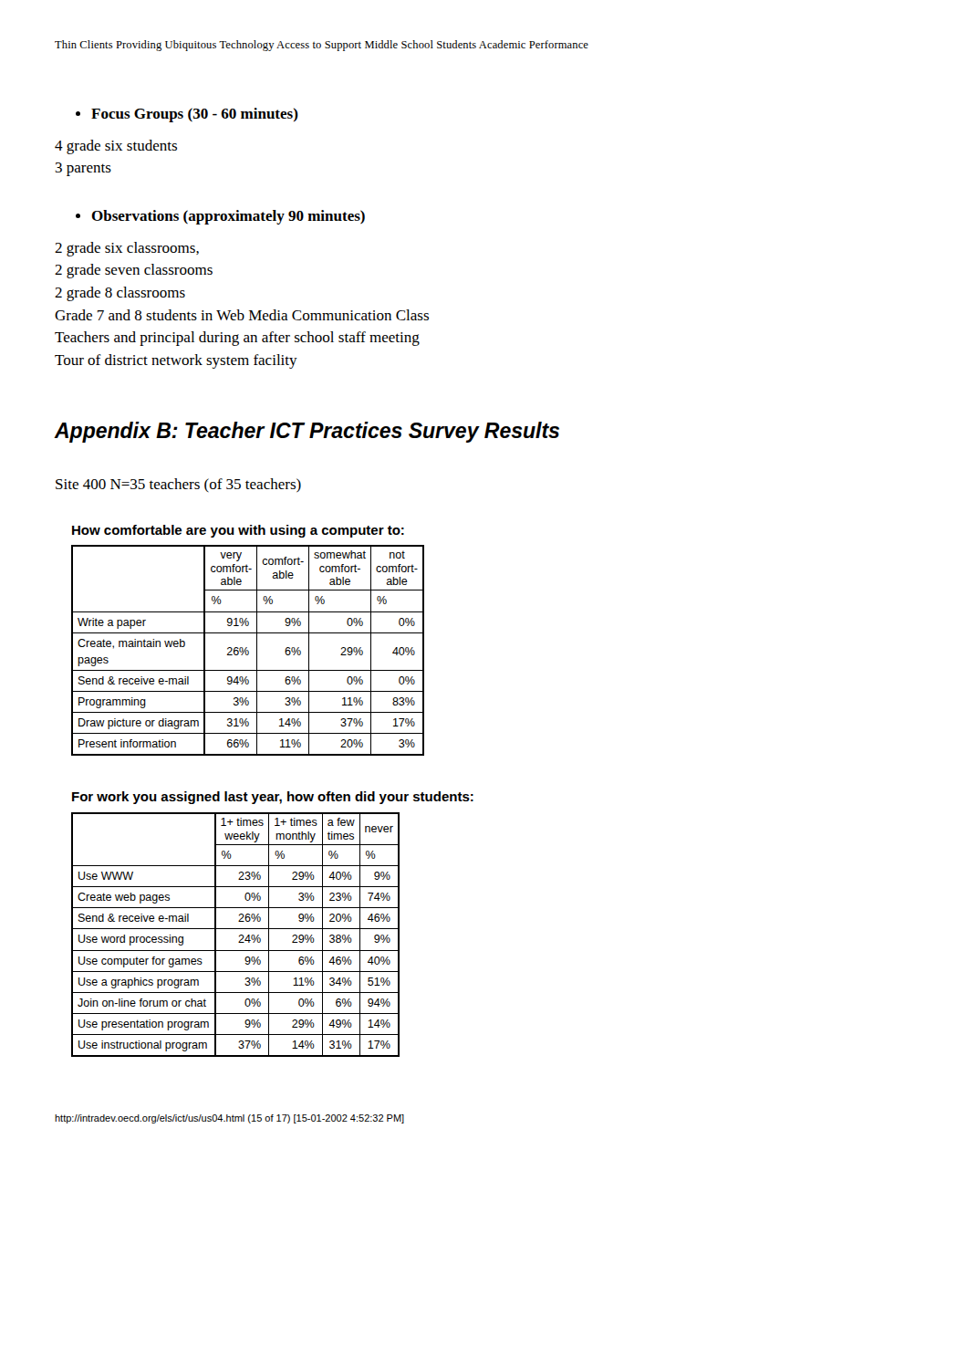Thin Clients Providing Ubiquitous Technology Access to Support Middle School Students Academic Performance
Focus Groups (30 - 60 minutes)
4 grade six students
3 parents
Observations (approximately 90 minutes)
2 grade six classrooms,
2 grade seven classrooms
2 grade 8 classrooms
Grade 7 and 8 students in Web Media Communication Class
Teachers and principal during an after school staff meeting
Tour of district network system facility
Appendix B: Teacher ICT Practices Survey Results
Site 400 N=35 teachers (of 35 teachers)
How comfortable are you with using a computer to:
| | very comfort- able | comfort- able | somewhat comfort- able | not comfort- able |
| --- | --- | --- | --- | --- |
| % | % | % | % |
| Write a paper | 91% | 9% | 0% | 0% |
| Create, maintain web pages | 26% | 6% | 29% | 40% |
| Send & receive e-mail | 94% | 6% | 0% | 0% |
| Programming | 3% | 3% | 11% | 83% |
| Draw picture or diagram | 31% | 14% | 37% | 17% |
| Present information | 66% | 11% | 20% | 3% |
For work you assigned last year, how often did your students:
| | 1+ times weekly | 1+ times monthly | a few times | never |
| --- | --- | --- | --- | --- |
| % | % | % | % |
| Use WWW | 23% | 29% | 40% | 9% |
| Create web pages | 0% | 3% | 23% | 74% |
| Send & receive e-mail | 26% | 9% | 20% | 46% |
| Use word processing | 24% | 29% | 38% | 9% |
| Use computer for games | 9% | 6% | 46% | 40% |
| Use a graphics program | 3% | 11% | 34% | 51% |
| Join on-line forum or chat | 0% | 0% | 6% | 94% |
| Use presentation program | 9% | 29% | 49% | 14% |
| Use instructional program | 37% | 14% | 31% | 17% |
http://intradev.oecd.org/els/ict/us/us04.html (15 of 17) [15-01-2002 4:52:32 PM]